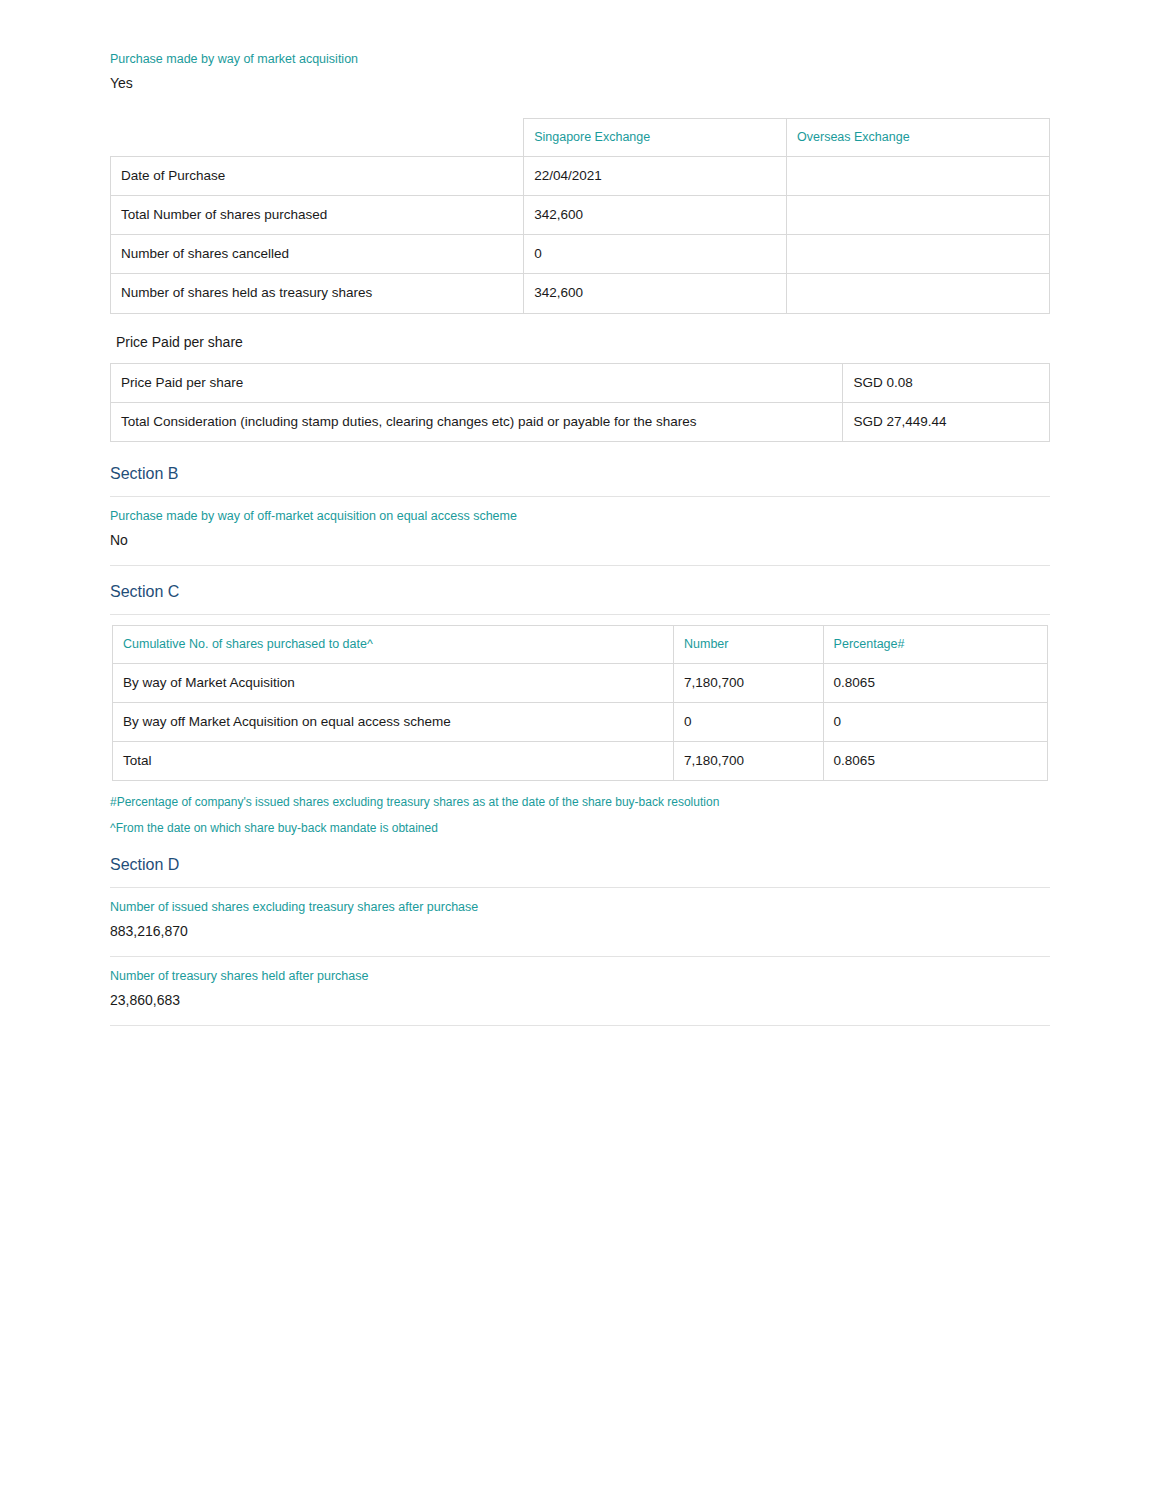Purchase made by way of market acquisition
Yes
| | Singapore Exchange | Overseas Exchange |
| Date of Purchase | 22/04/2021 | |
| Total Number of shares purchased | 342,600 | |
| Number of shares cancelled | 0 | |
| Number of shares held as treasury shares | 342,600 | |
Price Paid per share
| Price Paid per share | SGD 0.08 |
| Total Consideration (including stamp duties, clearing changes etc) paid or payable for the shares | SGD 27,449.44 |
Section B
Purchase made by way of off-market acquisition on equal access scheme
No
Section C
| Cumulative No. of shares purchased to date^ | Number | Percentage# |
| --- | --- | --- |
| By way of Market Acquisition | 7,180,700 | 0.8065 |
| By way off Market Acquisition on equal access scheme | 0 | 0 |
| Total | 7,180,700 | 0.8065 |
#Percentage of company's issued shares excluding treasury shares as at the date of the share buy-back resolution
^From the date on which share buy-back mandate is obtained
Section D
Number of issued shares excluding treasury shares after purchase
883,216,870
Number of treasury shares held after purchase
23,860,683